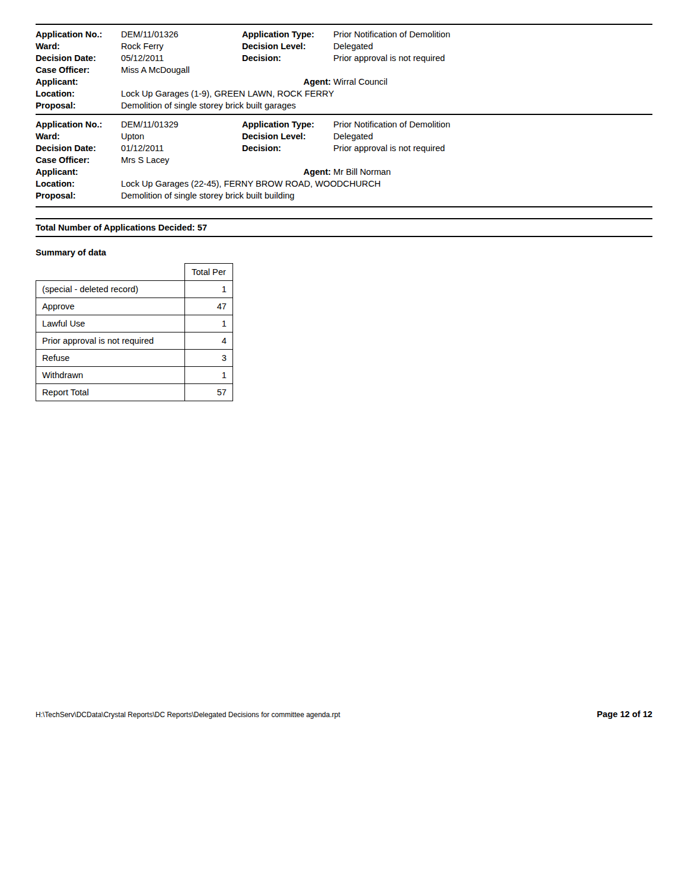| Application No.: | DEM/11/01326 | Application Type: | Prior Notification of Demolition |
| Ward: | Rock Ferry | Decision Level: | Delegated |
| Decision Date: | 05/12/2011 | Decision: | Prior approval is not required |
| Case Officer: | Miss A McDougall |
| Applicant: | | Agent: | Wirral Council |
| Location: | Lock Up Garages (1-9), GREEN LAWN, ROCK FERRY |
| Proposal: | Demolition of single storey brick built garages |
| Application No.: | DEM/11/01329 | Application Type: | Prior Notification of Demolition |
| Ward: | Upton | Decision Level: | Delegated |
| Decision Date: | 01/12/2011 | Decision: | Prior approval is not required |
| Case Officer: | Mrs S Lacey |
| Applicant: | | Agent: | Mr Bill Norman |
| Location: | Lock Up Garages (22-45), FERNY BROW ROAD, WOODCHURCH |
| Proposal: | Demolition of single storey brick built building |
Total Number of Applications Decided: 57
Summary of data
| | Total Per |
| --- | --- |
| (special - deleted record) | 1 |
| Approve | 47 |
| Lawful Use | 1 |
| Prior approval is not required | 4 |
| Refuse | 3 |
| Withdrawn | 1 |
| Report Total | 57 |
H:\TechServ\DCData\Crystal Reports\DC Reports\Delegated Decisions for committee agenda.rpt
Page 12 of 12